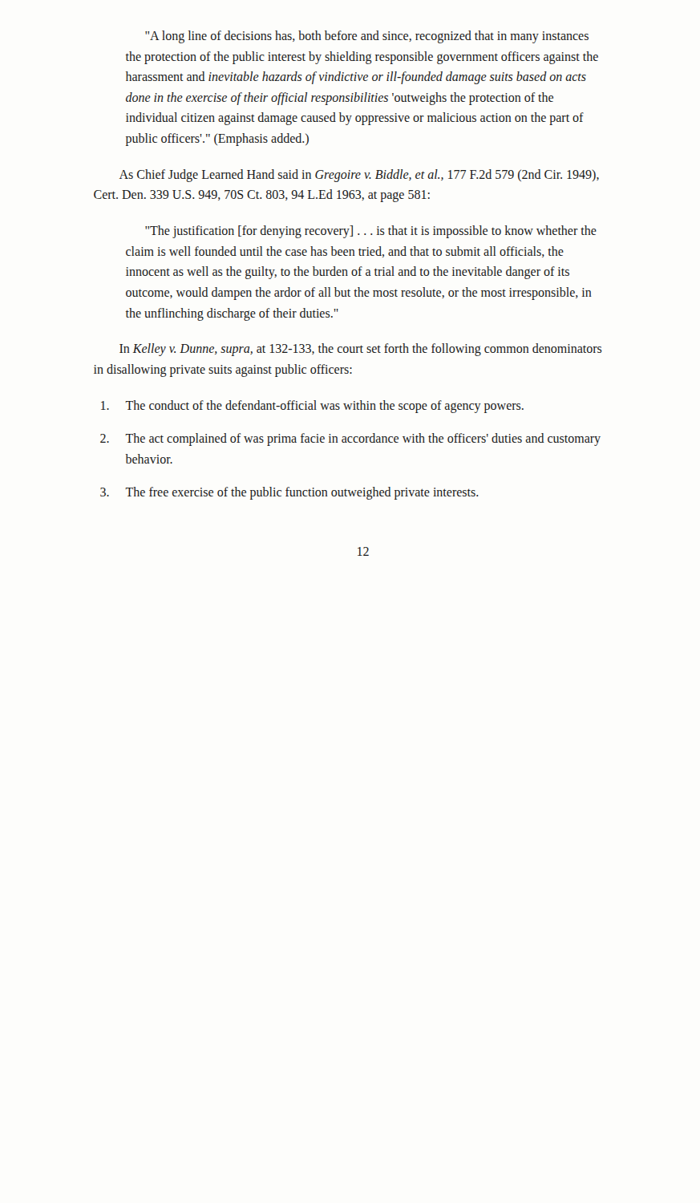"A long line of decisions has, both before and since, recognized that in many instances the protection of the public interest by shielding responsible government officers against the harassment and inevitable hazards of vindictive or ill-founded damage suits based on acts done in the exercise of their official responsibilities 'outweighs the protection of the individual citizen against damage caused by oppressive or malicious action on the part of public officers'." (Emphasis added.)
As Chief Judge Learned Hand said in Gregoire v. Biddle, et al., 177 F.2d 579 (2nd Cir. 1949), Cert. Den. 339 U.S. 949, 70S Ct. 803, 94 L.Ed 1963, at page 581:
"The justification [for denying recovery] . . . is that it is impossible to know whether the claim is well founded until the case has been tried, and that to submit all officials, the innocent as well as the guilty, to the burden of a trial and to the inevitable danger of its outcome, would dampen the ardor of all but the most resolute, or the most irresponsible, in the unflinching discharge of their duties."
In Kelley v. Dunne, supra, at 132-133, the court set forth the following common denominators in disallowing private suits against public officers:
The conduct of the defendant-official was within the scope of agency powers.
The act complained of was prima facie in accordance with the officers' duties and customary behavior.
The free exercise of the public function outweighed private interests.
12